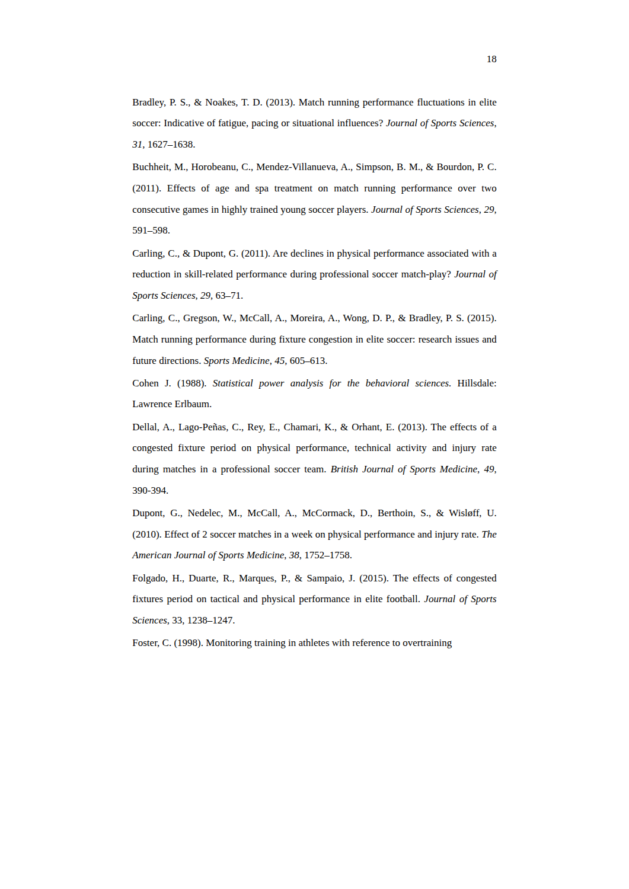18
Bradley, P. S., & Noakes, T. D. (2013). Match running performance fluctuations in elite soccer: Indicative of fatigue, pacing or situational influences? Journal of Sports Sciences, 31, 1627–1638.
Buchheit, M., Horobeanu, C., Mendez-Villanueva, A., Simpson, B. M., & Bourdon, P. C. (2011). Effects of age and spa treatment on match running performance over two consecutive games in highly trained young soccer players. Journal of Sports Sciences, 29, 591–598.
Carling, C., & Dupont, G. (2011). Are declines in physical performance associated with a reduction in skill-related performance during professional soccer match-play? Journal of Sports Sciences, 29, 63–71.
Carling, C., Gregson, W., McCall, A., Moreira, A., Wong, D. P., & Bradley, P. S. (2015). Match running performance during fixture congestion in elite soccer: research issues and future directions. Sports Medicine, 45, 605–613.
Cohen J. (1988). Statistical power analysis for the behavioral sciences. Hillsdale: Lawrence Erlbaum.
Dellal, A., Lago-Peñas, C., Rey, E., Chamari, K., & Orhant, E. (2013). The effects of a congested fixture period on physical performance, technical activity and injury rate during matches in a professional soccer team. British Journal of Sports Medicine, 49, 390-394.
Dupont, G., Nedelec, M., McCall, A., McCormack, D., Berthoin, S., & Wisløff, U. (2010). Effect of 2 soccer matches in a week on physical performance and injury rate. The American Journal of Sports Medicine, 38, 1752–1758.
Folgado, H., Duarte, R., Marques, P., & Sampaio, J. (2015). The effects of congested fixtures period on tactical and physical performance in elite football. Journal of Sports Sciences, 33, 1238–1247.
Foster, C. (1998). Monitoring training in athletes with reference to overtraining